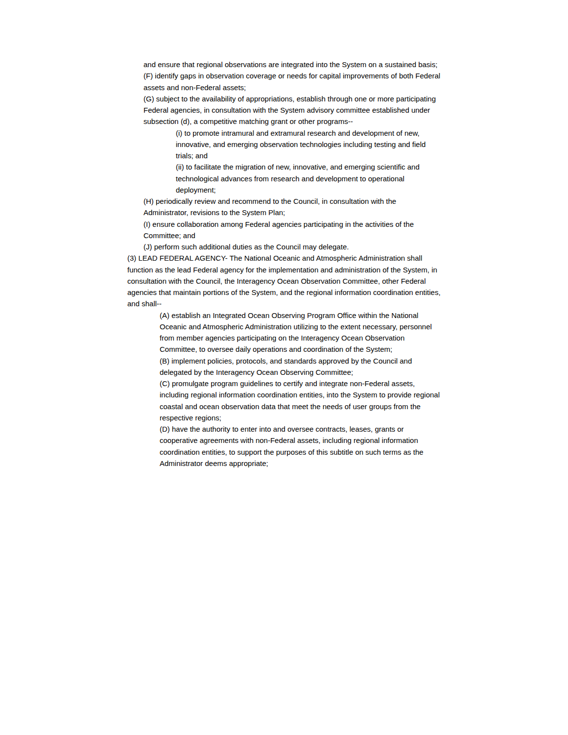and ensure that regional observations are integrated into the System on a sustained basis;
(F) identify gaps in observation coverage or needs for capital improvements of both Federal assets and non-Federal assets;
(G) subject to the availability of appropriations, establish through one or more participating Federal agencies, in consultation with the System advisory committee established under subsection (d), a competitive matching grant or other programs--
(i) to promote intramural and extramural research and development of new, innovative, and emerging observation technologies including testing and field trials; and
(ii) to facilitate the migration of new, innovative, and emerging scientific and technological advances from research and development to operational deployment;
(H) periodically review and recommend to the Council, in consultation with the Administrator, revisions to the System Plan;
(I) ensure collaboration among Federal agencies participating in the activities of the Committee; and
(J) perform such additional duties as the Council may delegate.
(3) LEAD FEDERAL AGENCY- The National Oceanic and Atmospheric Administration shall function as the lead Federal agency for the implementation and administration of the System, in consultation with the Council, the Interagency Ocean Observation Committee, other Federal agencies that maintain portions of the System, and the regional information coordination entities, and shall--
(A) establish an Integrated Ocean Observing Program Office within the National Oceanic and Atmospheric Administration utilizing to the extent necessary, personnel from member agencies participating on the Interagency Ocean Observation Committee, to oversee daily operations and coordination of the System;
(B) implement policies, protocols, and standards approved by the Council and delegated by the Interagency Ocean Observing Committee;
(C) promulgate program guidelines to certify and integrate non-Federal assets, including regional information coordination entities, into the System to provide regional coastal and ocean observation data that meet the needs of user groups from the respective regions;
(D) have the authority to enter into and oversee contracts, leases, grants or cooperative agreements with non-Federal assets, including regional information coordination entities, to support the purposes of this subtitle on such terms as the Administrator deems appropriate;